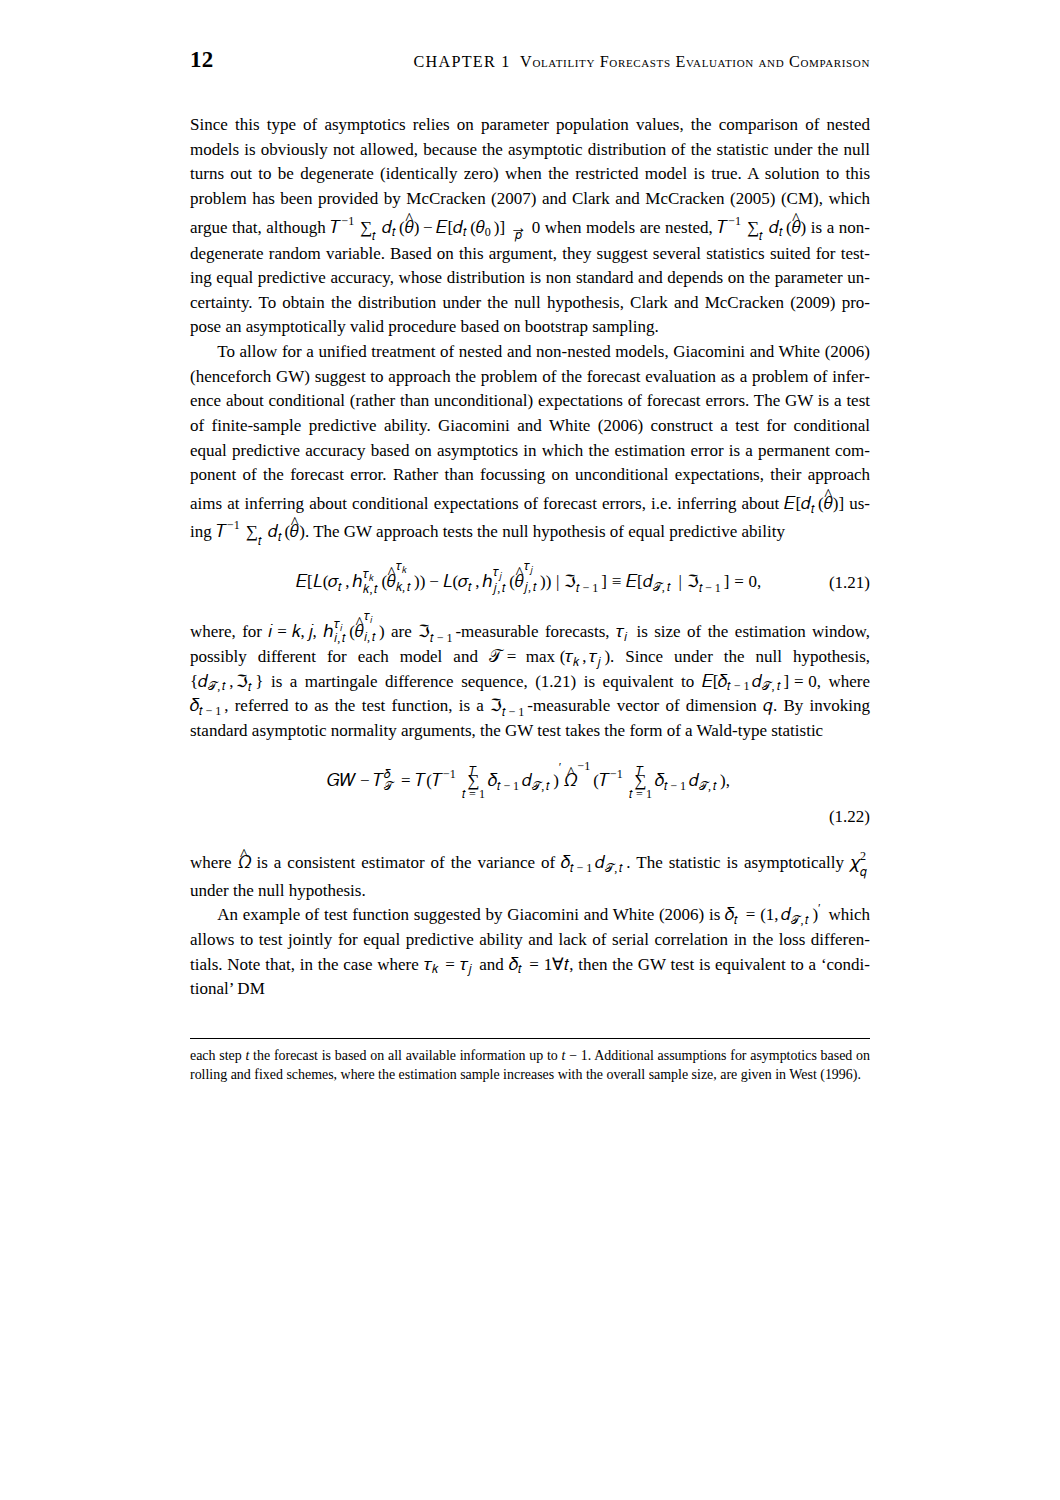12 Chapter 1 Volatility Forecasts Evaluation and Comparison
Since this type of asymptotics relies on parameter population values, the comparison of nested models is obviously not allowed, because the asymptotic distribution of the statistic under the null turns out to be degenerate (identically zero) when the restricted model is true. A solution to this problem has been provided by McCracken (2007) and Clark and McCracken (2005) (CM), which argue that, although T−1 ∑t dt (θ^) − E[dt(θ0)] →p 0 when models are nested, T−1 ∑t dt (θ^) is a non-degenerate random variable. Based on this argument, they suggest several statistics suited for testing equal predictive accuracy, whose distribution is non standard and depends on the parameter uncertainty. To obtain the distribution under the null hypothesis, Clark and McCracken (2009) propose an asymptotically valid procedure based on bootstrap sampling.
To allow for a unified treatment of nested and non-nested models, Giacomini and White (2006) (henceforch GW) suggest to approach the problem of the forecast evaluation as a problem of inference about conditional (rather than unconditional) expectations of forecast errors. The GW is a test of finite-sample predictive ability. Giacomini and White (2006) construct a test for conditional equal predictive accuracy based on asymptotics in which the estimation error is a permanent component of the forecast error. Rather than focussing on unconditional expectations, their approach aims at inferring about conditional expectations of forecast errors, i.e. inferring about E[dt(θ^)] using T−1 ∑t dt (θ^) . The GW approach tests the null hypothesis of equal predictive ability
E[ L(σt, hk,tτk (θ^k,tτk) ) − L(σt, hj,tτj (θ^j,tτj) ) | ℑt−1 ] ≡ E[d𝒯,t|ℑt−1] =0, (1.21)
where, for i=k,j, hi,tτi (θ^i,tτi) are ℑt−1-measurable forecasts, τi is size of the estimation window, possibly different for each model and 𝒯=max(τk,τj). Since under the null hypothesis, {d𝒯,t,ℑt} is a martingale difference sequence, (1.21) is equivalent to E[δt−1d𝒯,t]=0, where δt−1, referred to as the test function, is a ℑt−1-measurable vector of dimension q. By invoking standard asymptotic normality arguments, the GW test takes the form of a Wald-type statistic
GW−T𝒯δ = T ( T−1 ∑t=1T δt−1 d𝒯,t ) ′ Ω^−1 ( T−1 ∑t=1T δt−1 d𝒯,t ) ,
(1.22)
where Ω^ is a consistent estimator of the variance of δt−1d𝒯,t. The statistic is asymptotically χq2 under the null hypothesis.
An example of test function suggested by Giacomini and White (2006) is δt= (1,d𝒯,t)′ which allows to test jointly for equal predictive ability and lack of serial correlation in the loss differentials. Note that, in the case where τk=τj and δt=1∀t, then the GW test is equivalent to a ‘conditional’ DM
each step t the forecast is based on all available information up to t − 1. Additional assumptions for asymptotics based on rolling and fixed schemes, where the estimation sample increases with the overall sample size, are given in West (1996).